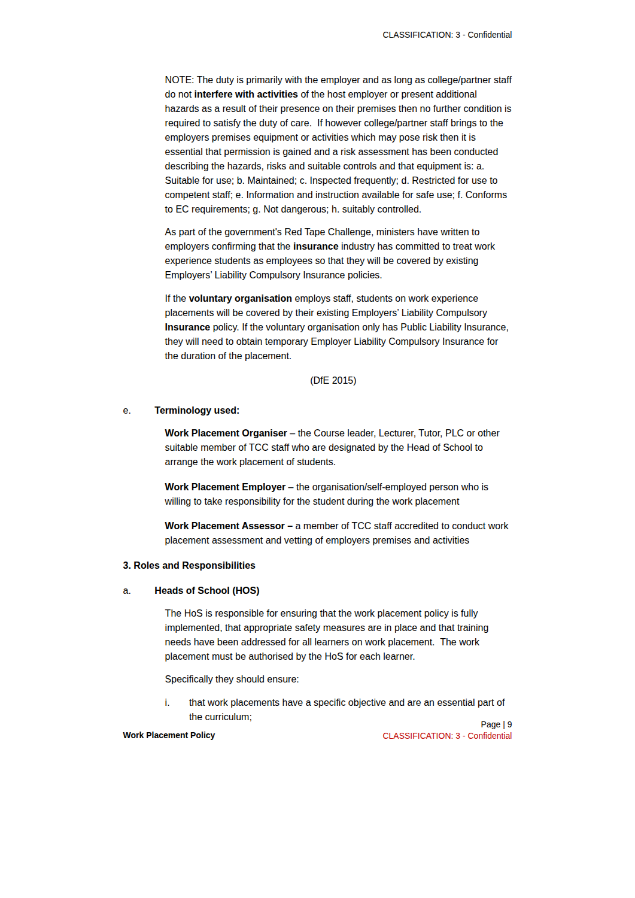CLASSIFICATION: 3 - Confidential
NOTE: The duty is primarily with the employer and as long as college/partner staff do not interfere with activities of the host employer or present additional hazards as a result of their presence on their premises then no further condition is required to satisfy the duty of care. If however college/partner staff brings to the employers premises equipment or activities which may pose risk then it is essential that permission is gained and a risk assessment has been conducted describing the hazards, risks and suitable controls and that equipment is: a. Suitable for use; b. Maintained; c. Inspected frequently; d. Restricted for use to competent staff; e. Information and instruction available for safe use; f. Conforms to EC requirements; g. Not dangerous; h. suitably controlled.
As part of the government's Red Tape Challenge, ministers have written to employers confirming that the insurance industry has committed to treat work experience students as employees so that they will be covered by existing Employers’ Liability Compulsory Insurance policies.
If the voluntary organisation employs staff, students on work experience placements will be covered by their existing Employers’ Liability Compulsory Insurance policy. If the voluntary organisation only has Public Liability Insurance, they will need to obtain temporary Employer Liability Compulsory Insurance for the duration of the placement.
(DfE 2015)
e.
Terminology used:
Work Placement Organiser – the Course leader, Lecturer, Tutor, PLC or other suitable member of TCC staff who are designated by the Head of School to arrange the work placement of students.
Work Placement Employer – the organisation/self-employed person who is willing to take responsibility for the student during the work placement
Work Placement Assessor – a member of TCC staff accredited to conduct work placement assessment and vetting of employers premises and activities
3. Roles and Responsibilities
a.
Heads of School (HOS)
The HoS is responsible for ensuring that the work placement policy is fully implemented, that appropriate safety measures are in place and that training needs have been addressed for all learners on work placement. The work placement must be authorised by the HoS for each learner.
Specifically they should ensure:
i.
that work placements have a specific objective and are an essential part of the curriculum;
Work Placement Policy
Page | 9
CLASSIFICATION: 3 - Confidential